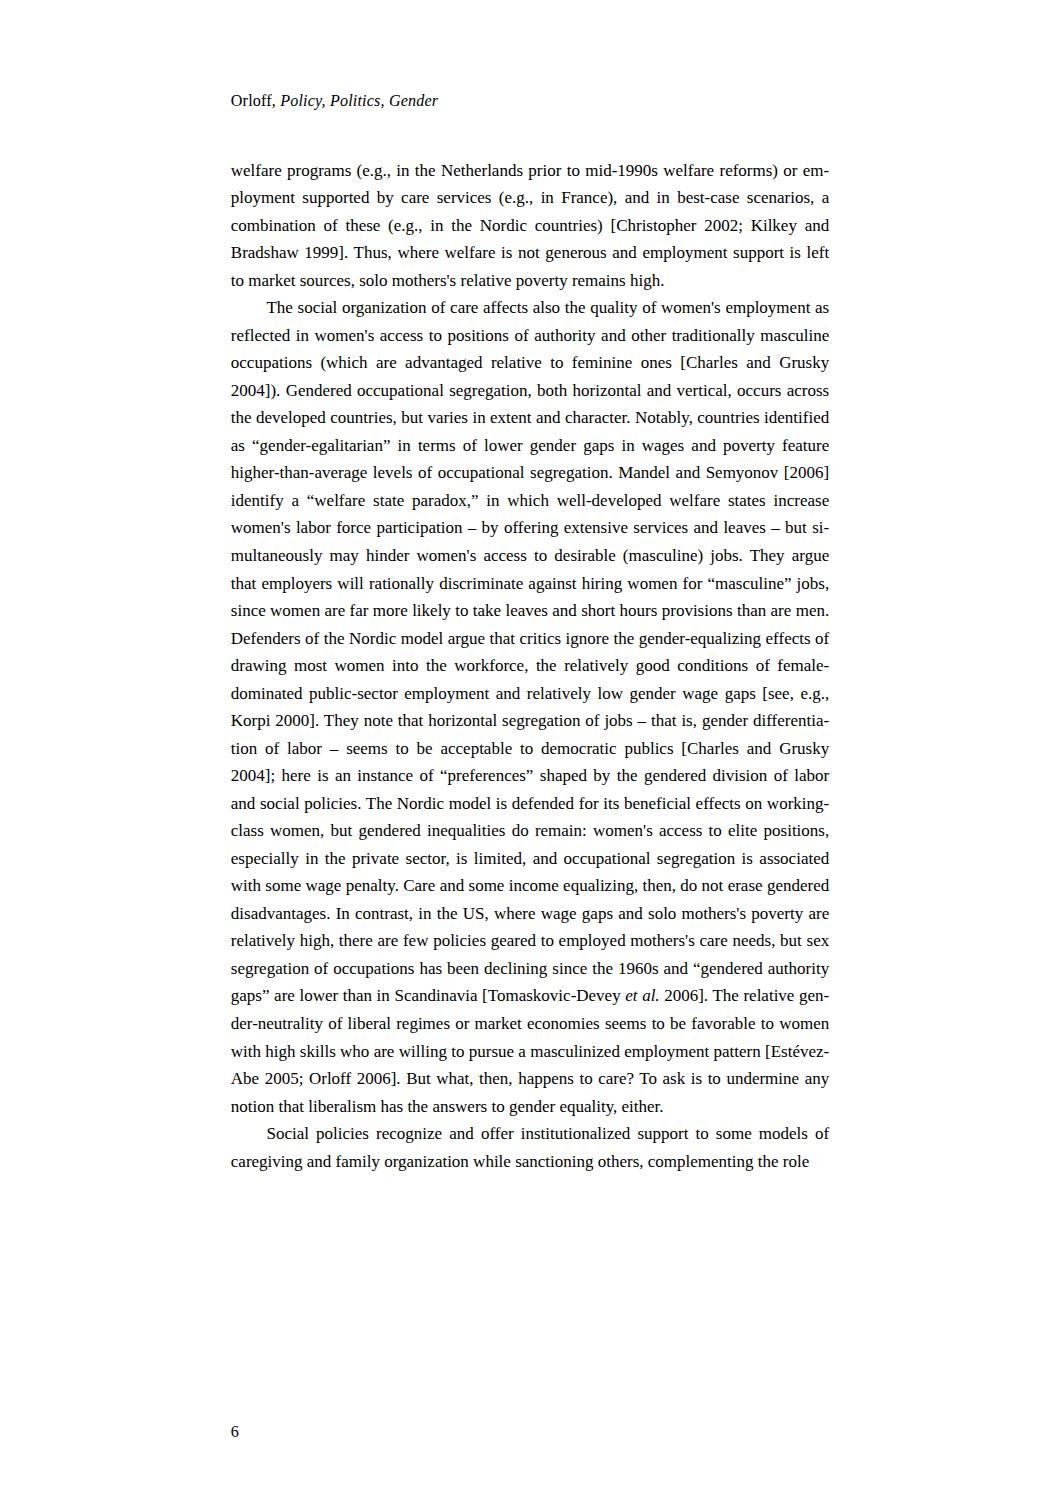Orloff, Policy, Politics, Gender
welfare programs (e.g., in the Netherlands prior to mid-1990s welfare reforms) or employment supported by care services (e.g., in France), and in best-case scenarios, a combination of these (e.g., in the Nordic countries) [Christopher 2002; Kilkey and Bradshaw 1999]. Thus, where welfare is not generous and employment support is left to market sources, solo mothers's relative poverty remains high.
The social organization of care affects also the quality of women's employment as reflected in women's access to positions of authority and other traditionally masculine occupations (which are advantaged relative to feminine ones [Charles and Grusky 2004]). Gendered occupational segregation, both horizontal and vertical, occurs across the developed countries, but varies in extent and character. Notably, countries identified as “gender-egalitarian” in terms of lower gender gaps in wages and poverty feature higher-than-average levels of occupational segregation. Mandel and Semyonov [2006] identify a “welfare state paradox,” in which well-developed welfare states increase women's labor force participation – by offering extensive services and leaves – but simultaneously may hinder women's access to desirable (masculine) jobs. They argue that employers will rationally discriminate against hiring women for “masculine” jobs, since women are far more likely to take leaves and short hours provisions than are men. Defenders of the Nordic model argue that critics ignore the gender-equalizing effects of drawing most women into the workforce, the relatively good conditions of female-dominated public-sector employment and relatively low gender wage gaps [see, e.g., Korpi 2000]. They note that horizontal segregation of jobs – that is, gender differentiation of labor – seems to be acceptable to democratic publics [Charles and Grusky 2004]; here is an instance of “preferences” shaped by the gendered division of labor and social policies. The Nordic model is defended for its beneficial effects on working-class women, but gendered inequalities do remain: women's access to elite positions, especially in the private sector, is limited, and occupational segregation is associated with some wage penalty. Care and some income equalizing, then, do not erase gendered disadvantages. In contrast, in the US, where wage gaps and solo mothers's poverty are relatively high, there are few policies geared to employed mothers's care needs, but sex segregation of occupations has been declining since the 1960s and “gendered authority gaps” are lower than in Scandinavia [Tomaskovic-Devey et al. 2006]. The relative gender-neutrality of liberal regimes or market economies seems to be favorable to women with high skills who are willing to pursue a masculinized employment pattern [Estévez-Abe 2005; Orloff 2006]. But what, then, happens to care? To ask is to undermine any notion that liberalism has the answers to gender equality, either.
Social policies recognize and offer institutionalized support to some models of caregiving and family organization while sanctioning others, complementing the role
6